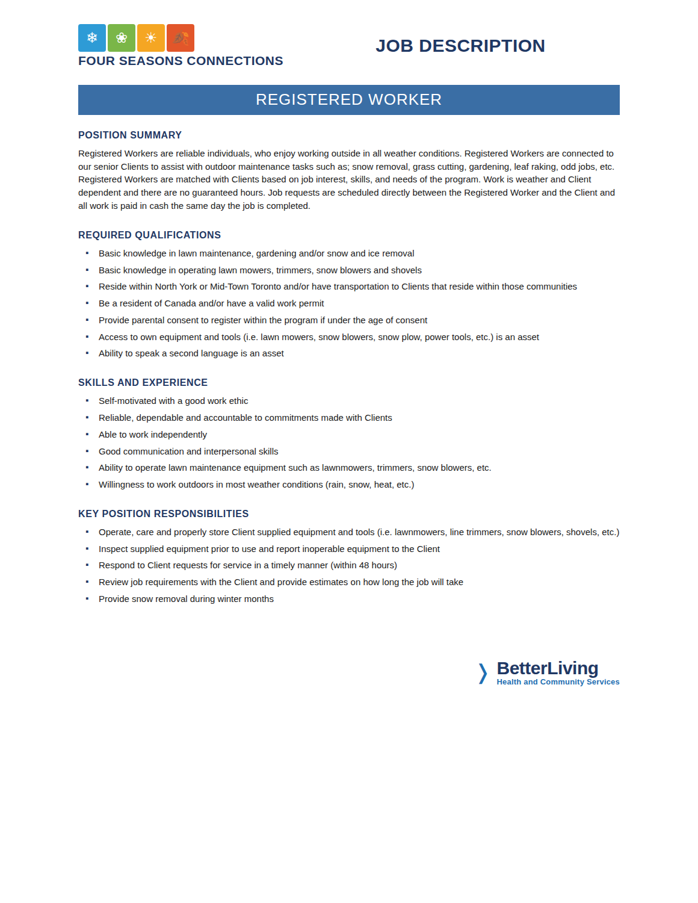❄
❀
☀
🍂
FOUR SEASONS CONNECTIONS
JOB DESCRIPTION
REGISTERED WORKER
Position Summary
Registered Workers are reliable individuals, who enjoy working outside in all weather conditions. Registered Workers are connected to our senior Clients to assist with outdoor maintenance tasks such as; snow removal, grass cutting, gardening, leaf raking, odd jobs, etc. Registered Workers are matched with Clients based on job interest, skills, and needs of the program. Work is weather and Client dependent and there are no guaranteed hours. Job requests are scheduled directly between the Registered Worker and the Client and all work is paid in cash the same day the job is completed.
Required Qualifications
Basic knowledge in lawn maintenance, gardening and/or snow and ice removal
Basic knowledge in operating lawn mowers, trimmers, snow blowers and shovels
Reside within North York or Mid-Town Toronto and/or have transportation to Clients that reside within those communities
Be a resident of Canada and/or have a valid work permit
Provide parental consent to register within the program if under the age of consent
Access to own equipment and tools (i.e. lawn mowers, snow blowers, snow plow, power tools, etc.) is an asset
Ability to speak a second language is an asset
Skills and Experience
Self-motivated with a good work ethic
Reliable, dependable and accountable to commitments made with Clients
Able to work independently
Good communication and interpersonal skills
Ability to operate lawn maintenance equipment such as lawnmowers, trimmers, snow blowers, etc.
Willingness to work outdoors in most weather conditions (rain, snow, heat, etc.)
Key Position Responsibilities
Operate, care and properly store Client supplied equipment and tools (i.e. lawnmowers, line trimmers, snow blowers, shovels, etc.)
Inspect supplied equipment prior to use and report inoperable equipment to the Client
Respond to Client requests for service in a timely manner (within 48 hours)
Review job requirements with the Client and provide estimates on how long the job will take
Provide snow removal during winter months
❭
Better Living
Health and Community Services